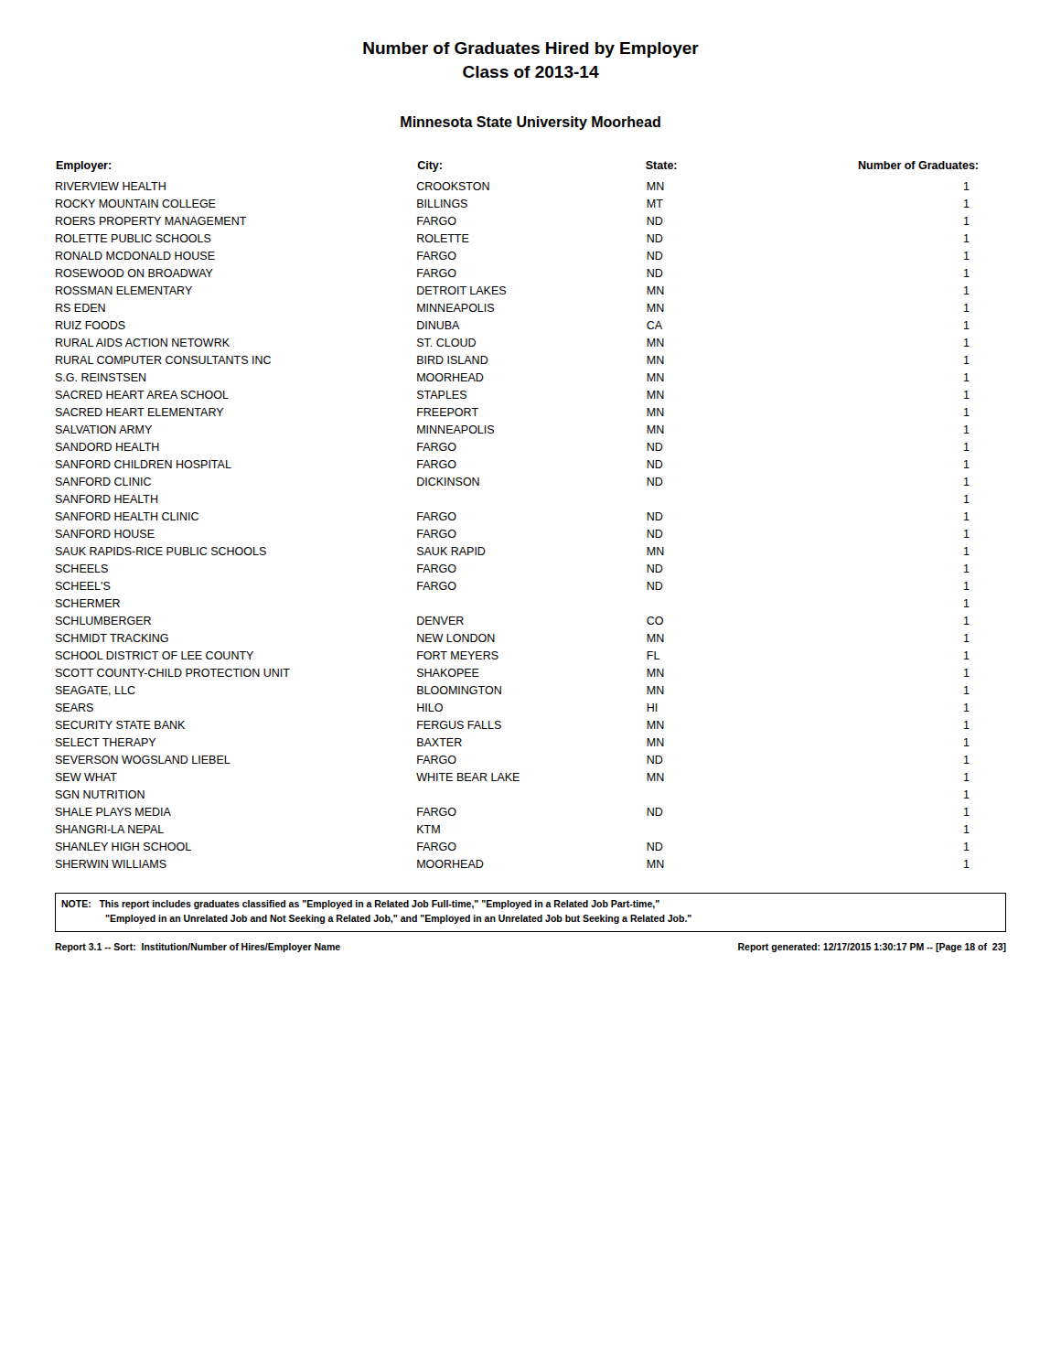Number of Graduates Hired by Employer
Class of 2013-14
Minnesota State University Moorhead
| Employer: | City: | State: | Number of Graduates: |
| --- | --- | --- | --- |
| RIVERVIEW HEALTH | CROOKSTON | MN | 1 |
| ROCKY MOUNTAIN COLLEGE | BILLINGS | MT | 1 |
| ROERS PROPERTY MANAGEMENT | FARGO | ND | 1 |
| ROLETTE PUBLIC SCHOOLS | ROLETTE | ND | 1 |
| RONALD MCDONALD HOUSE | FARGO | ND | 1 |
| ROSEWOOD ON BROADWAY | FARGO | ND | 1 |
| ROSSMAN ELEMENTARY | DETROIT LAKES | MN | 1 |
| RS EDEN | MINNEAPOLIS | MN | 1 |
| RUIZ FOODS | DINUBA | CA | 1 |
| RURAL AIDS ACTION NETOWRK | ST. CLOUD | MN | 1 |
| RURAL COMPUTER CONSULTANTS INC | BIRD ISLAND | MN | 1 |
| S.G. REINSTSEN | MOORHEAD | MN | 1 |
| SACRED HEART AREA SCHOOL | STAPLES | MN | 1 |
| SACRED HEART ELEMENTARY | FREEPORT | MN | 1 |
| SALVATION ARMY | MINNEAPOLIS | MN | 1 |
| SANDORD HEALTH | FARGO | ND | 1 |
| SANFORD CHILDREN HOSPITAL | FARGO | ND | 1 |
| SANFORD CLINIC | DICKINSON | ND | 1 |
| SANFORD HEALTH | | | 1 |
| SANFORD HEALTH CLINIC | FARGO | ND | 1 |
| SANFORD HOUSE | FARGO | ND | 1 |
| SAUK RAPIDS-RICE PUBLIC SCHOOLS | SAUK RAPID | MN | 1 |
| SCHEELS | FARGO | ND | 1 |
| SCHEEL'S | FARGO | ND | 1 |
| SCHERMER | | | 1 |
| SCHLUMBERGER | DENVER | CO | 1 |
| SCHMIDT TRACKING | NEW LONDON | MN | 1 |
| SCHOOL DISTRICT OF LEE COUNTY | FORT MEYERS | FL | 1 |
| SCOTT COUNTY-CHILD PROTECTION UNIT | SHAKOPEE | MN | 1 |
| SEAGATE, LLC | BLOOMINGTON | MN | 1 |
| SEARS | HILO | HI | 1 |
| SECURITY STATE BANK | FERGUS FALLS | MN | 1 |
| SELECT THERAPY | BAXTER | MN | 1 |
| SEVERSON WOGSLAND LIEBEL | FARGO | ND | 1 |
| SEW WHAT | WHITE BEAR LAKE | MN | 1 |
| SGN NUTRITION | | | 1 |
| SHALE PLAYS MEDIA | FARGO | ND | 1 |
| SHANGRI-LA NEPAL | KTM | | 1 |
| SHANLEY HIGH SCHOOL | FARGO | ND | 1 |
| SHERWIN WILLIAMS | MOORHEAD | MN | 1 |
NOTE: This report includes graduates classified as "Employed in a Related Job Full-time," "Employed in a Related Job Part-time," "Employed in an Unrelated Job and Not Seeking a Related Job," and "Employed in an Unrelated Job but Seeking a Related Job."
Report 3.1 -- Sort: Institution/Number of Hires/Employer Name
Report generated: 12/17/2015 1:30:17 PM -- [Page 18 of 23]